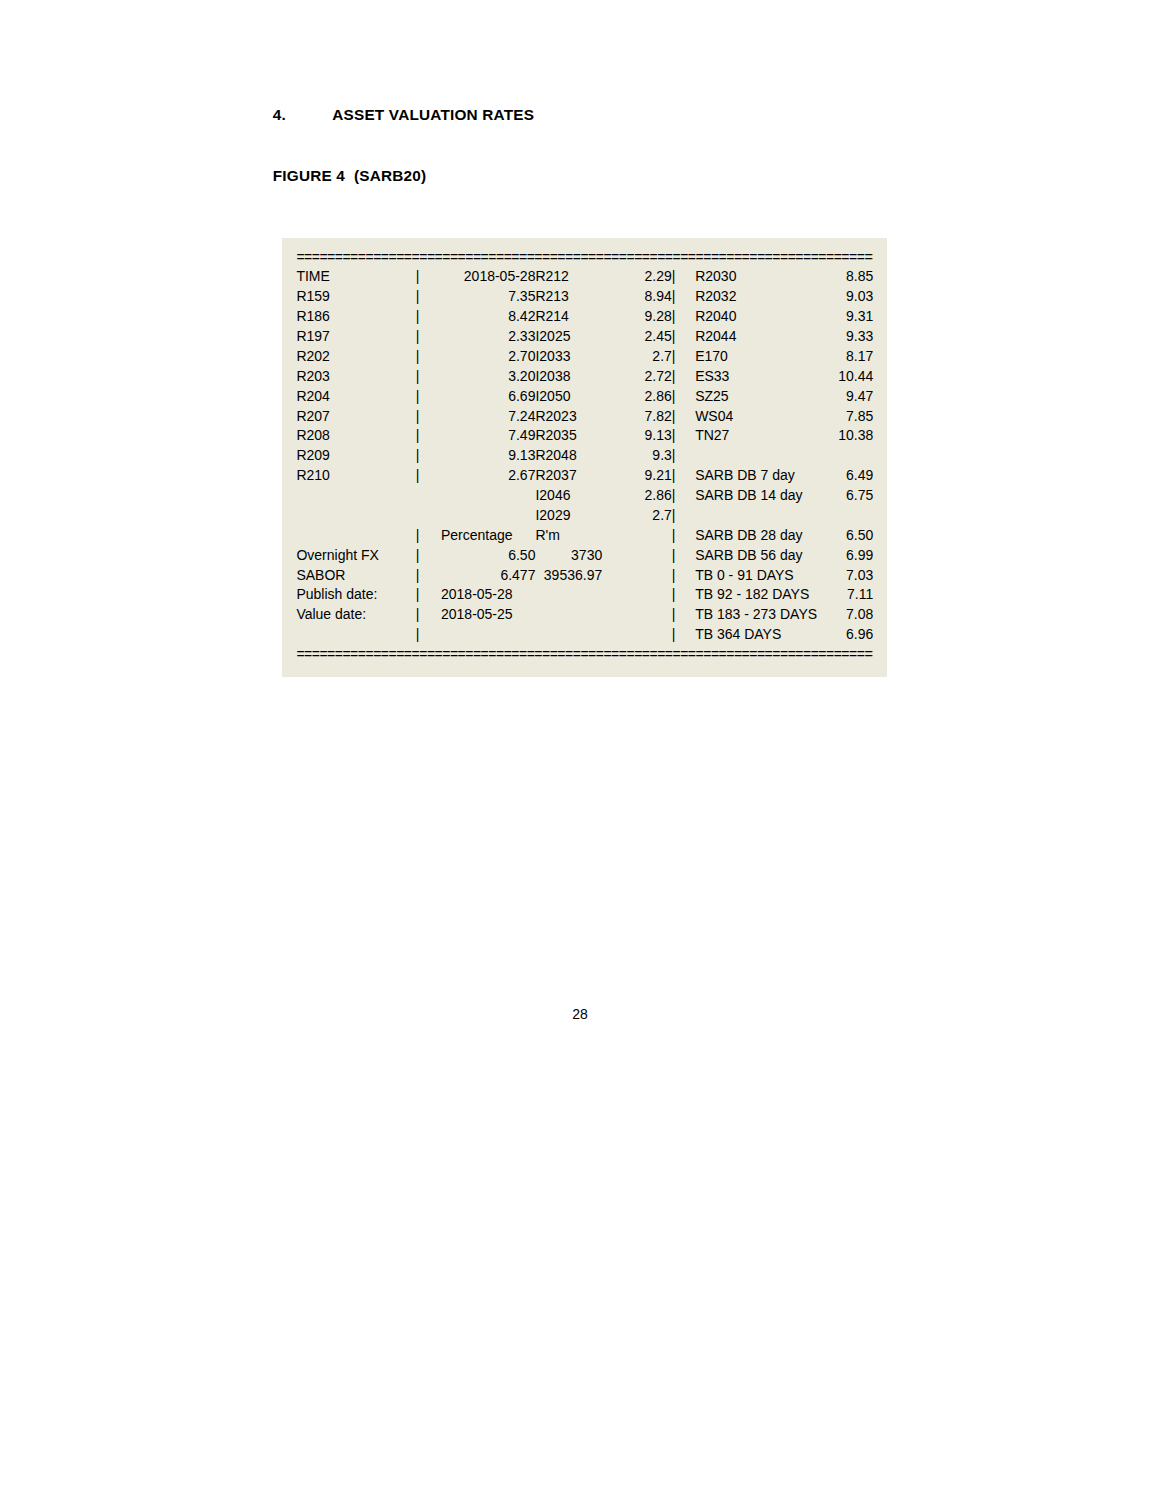4. ASSET VALUATION RATES
FIGURE 4 (SARB20)
================================================================================
| TIME | / | 2018-05-28 | R212 | 2.29 | / | R2030 | 8.85 |
| R159 | / | 7.35 | R213 | 8.94 | / | R2032 | 9.03 |
| R186 | / | 8.42 | R214 | 9.28 | / | R2040 | 9.31 |
| R197 | / | 2.33 | I2025 | 2.45 | / | R2044 | 9.33 |
| R202 | / | 2.70 | I2033 | 2.7 | / | E170 | 8.17 |
| R203 | / | 3.20 | I2038 | 2.72 | / | ES33 | 10.44 |
| R204 | / | 6.69 | I2050 | 2.86 | / | SZ25 | 9.47 |
| R207 | / | 7.24 | R2023 | 7.82 | / | WS04 | 7.85 |
| R208 | / | 7.49 | R2035 | 9.13 | / | TN27 | 10.38 |
| R209 | / | 9.13 | R2048 | 9.3 | / | | |
| R210 | / | 2.67 | R2037 | 9.21 | / | SARB DB 7 day | 6.49 |
| | | | I2046 | 2.86 | / | SARB DB 14 day | 6.75 |
| | | | I2029 | 2.7 | / | | |
| | / | Percentage | R'm | | / | SARB DB 28 day | 6.50 |
| Overnight FX | / | 6.50 | 3730 | | / | SARB DB 56 day | 6.99 |
| SABOR | / | 6.477 | 39536.97 | | / | TB 0 - 91 DAYS | 7.03 |
| Publish date: | / | 2018-05-28 | | | / | TB 92 - 182 DAYS | 7.11 |
| Value date: | / | 2018-05-25 | | | / | TB 183 - 273 DAYS | 7.08 |
| | / | | | | / | TB 364 DAYS | 6.96 |
================================================================================
28